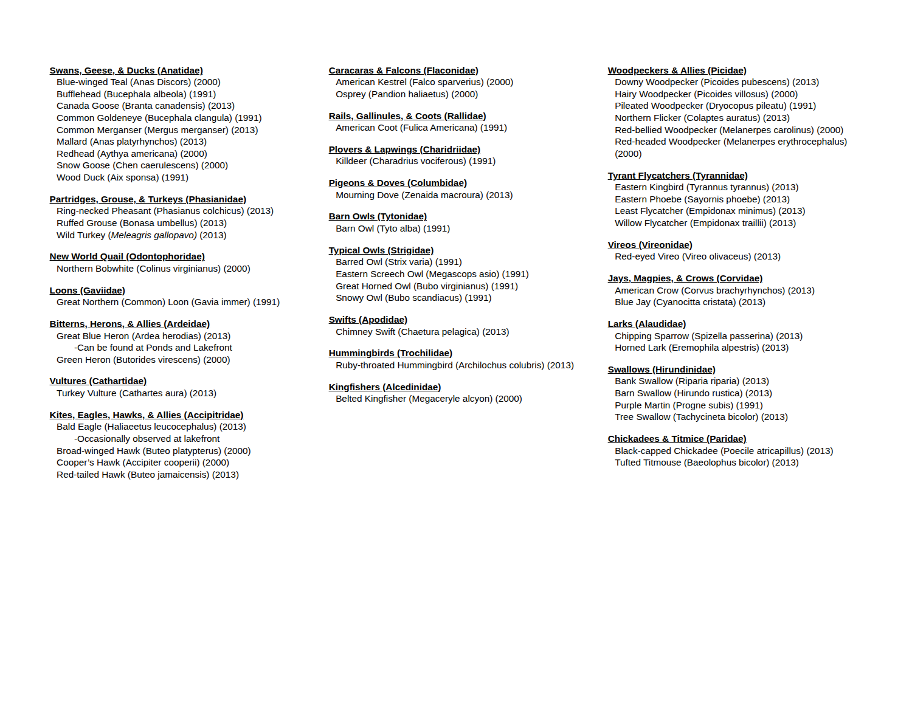Swans, Geese, & Ducks (Anatidae)
Blue-winged Teal (Anas Discors) (2000)
Bufflehead (Bucephala albeola) (1991)
Canada Goose (Branta canadensis) (2013)
Common Goldeneye (Bucephala clangula) (1991)
Common Merganser (Mergus merganser) (2013)
Mallard (Anas platyrhynchos) (2013)
Redhead (Aythya americana) (2000)
Snow Goose (Chen caerulescens) (2000)
Wood Duck (Aix sponsa) (1991)
Partridges, Grouse, & Turkeys (Phasianidae)
Ring-necked Pheasant (Phasianus colchicus) (2013)
Ruffed Grouse (Bonasa umbellus) (2013)
Wild Turkey (Meleagris gallopavo) (2013)
New World Quail (Odontophoridae)
Northern Bobwhite (Colinus virginianus) (2000)
Loons (Gaviidae)
Great Northern (Common) Loon (Gavia immer) (1991)
Bitterns, Herons, & Allies (Ardeidae)
Great Blue Heron (Ardea herodias) (2013) -Can be found at Ponds and Lakefront
Green Heron (Butorides virescens) (2000)
Vultures (Cathartidae)
Turkey Vulture (Cathartes aura) (2013)
Kites, Eagles, Hawks, & Allies (Accipitridae)
Bald Eagle (Haliaeetus leucocephalus) (2013) -Occasionally observed at lakefront
Broad-winged Hawk (Buteo platypterus) (2000)
Cooper’s Hawk (Accipiter cooperii) (2000)
Red-tailed Hawk (Buteo jamaicensis) (2013)
Caracaras & Falcons (Flaconidae)
American Kestrel (Falco sparverius) (2000)
Osprey (Pandion haliaetus) (2000)
Rails, Gallinules, & Coots (Rallidae)
American Coot (Fulica Americana) (1991)
Plovers & Lapwings (Charidriidae)
Killdeer (Charadrius vociferous) (1991)
Pigeons & Doves (Columbidae)
Mourning Dove (Zenaida macroura) (2013)
Barn Owls (Tytonidae)
Barn Owl (Tyto alba) (1991)
Typical Owls (Strigidae)
Barred Owl (Strix varia) (1991)
Eastern Screech Owl (Megascops asio) (1991)
Great Horned Owl (Bubo virginianus) (1991)
Snowy Owl (Bubo scandiacus) (1991)
Swifts (Apodidae)
Chimney Swift (Chaetura pelagica) (2013)
Hummingbirds (Trochilidae)
Ruby-throated Hummingbird (Archilochus colubris) (2013)
Kingfishers (Alcedinidae)
Belted Kingfisher (Megaceryle alcyon) (2000)
Woodpeckers & Allies (Picidae)
Downy Woodpecker (Picoides pubescens) (2013)
Hairy Woodpecker (Picoides villosus) (2000)
Pileated Woodpecker (Dryocopus pileatu) (1991)
Northern Flicker (Colaptes auratus) (2013)
Red-bellied Woodpecker (Melanerpes carolinus) (2000)
Red-headed Woodpecker (Melanerpes erythrocephalus) (2000)
Tyrant Flycatchers (Tyrannidae)
Eastern Kingbird (Tyrannus tyrannus) (2013)
Eastern Phoebe (Sayornis phoebe) (2013)
Least Flycatcher (Empidonax minimus) (2013)
Willow Flycatcher (Empidonax traillii) (2013)
Vireos (Vireonidae)
Red-eyed Vireo (Vireo olivaceus) (2013)
Jays, Magpies, & Crows (Corvidae)
American Crow (Corvus brachyrhynchos) (2013)
Blue Jay (Cyanocitta cristata) (2013)
Larks (Alaudidae)
Chipping Sparrow (Spizella passerina) (2013)
Horned Lark (Eremophila alpestris) (2013)
Swallows (Hirundinidae)
Bank Swallow (Riparia riparia) (2013)
Barn Swallow (Hirundo rustica) (2013)
Purple Martin (Progne subis) (1991)
Tree Swallow (Tachycineta bicolor) (2013)
Chickadees & Titmice (Paridae)
Black-capped Chickadee (Poecile atricapillus) (2013)
Tufted Titmouse (Baeolophus bicolor) (2013)